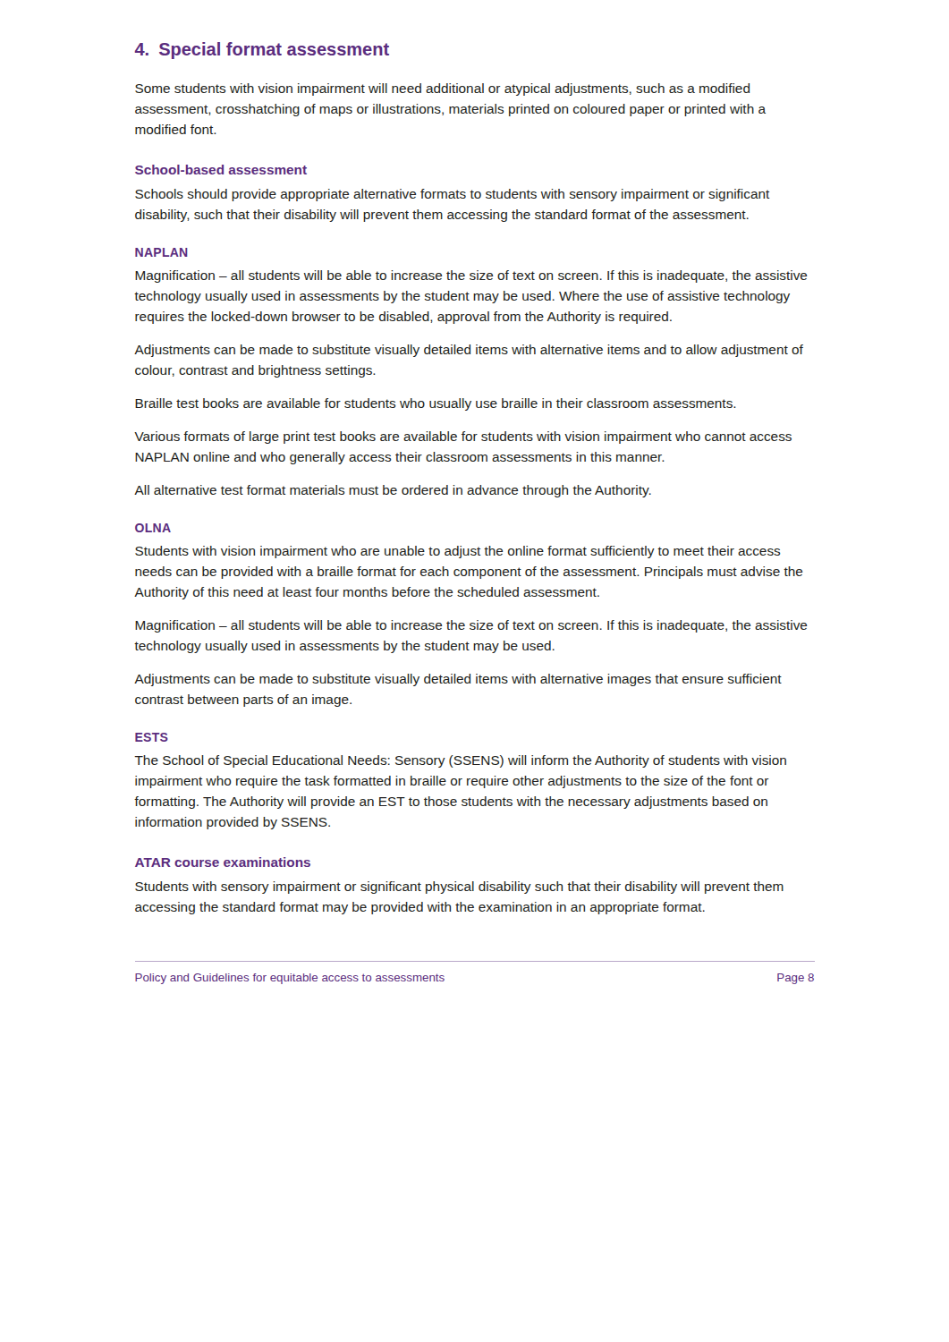4. Special format assessment
Some students with vision impairment will need additional or atypical adjustments, such as a modified assessment, crosshatching of maps or illustrations, materials printed on coloured paper or printed with a modified font.
School-based assessment
Schools should provide appropriate alternative formats to students with sensory impairment or significant disability, such that their disability will prevent them accessing the standard format of the assessment.
NAPLAN
Magnification – all students will be able to increase the size of text on screen. If this is inadequate, the assistive technology usually used in assessments by the student may be used. Where the use of assistive technology requires the locked-down browser to be disabled, approval from the Authority is required.
Adjustments can be made to substitute visually detailed items with alternative items and to allow adjustment of colour, contrast and brightness settings.
Braille test books are available for students who usually use braille in their classroom assessments.
Various formats of large print test books are available for students with vision impairment who cannot access NAPLAN online and who generally access their classroom assessments in this manner.
All alternative test format materials must be ordered in advance through the Authority.
OLNA
Students with vision impairment who are unable to adjust the online format sufficiently to meet their access needs can be provided with a braille format for each component of the assessment. Principals must advise the Authority of this need at least four months before the scheduled assessment.
Magnification – all students will be able to increase the size of text on screen. If this is inadequate, the assistive technology usually used in assessments by the student may be used.
Adjustments can be made to substitute visually detailed items with alternative images that ensure sufficient contrast between parts of an image.
ESTs
The School of Special Educational Needs: Sensory (SSENS) will inform the Authority of students with vision impairment who require the task formatted in braille or require other adjustments to the size of the font or formatting. The Authority will provide an EST to those students with the necessary adjustments based on information provided by SSENS.
ATAR course examinations
Students with sensory impairment or significant physical disability such that their disability will prevent them accessing the standard format may be provided with the examination in an appropriate format.
Policy and Guidelines for equitable access to assessments Page 8